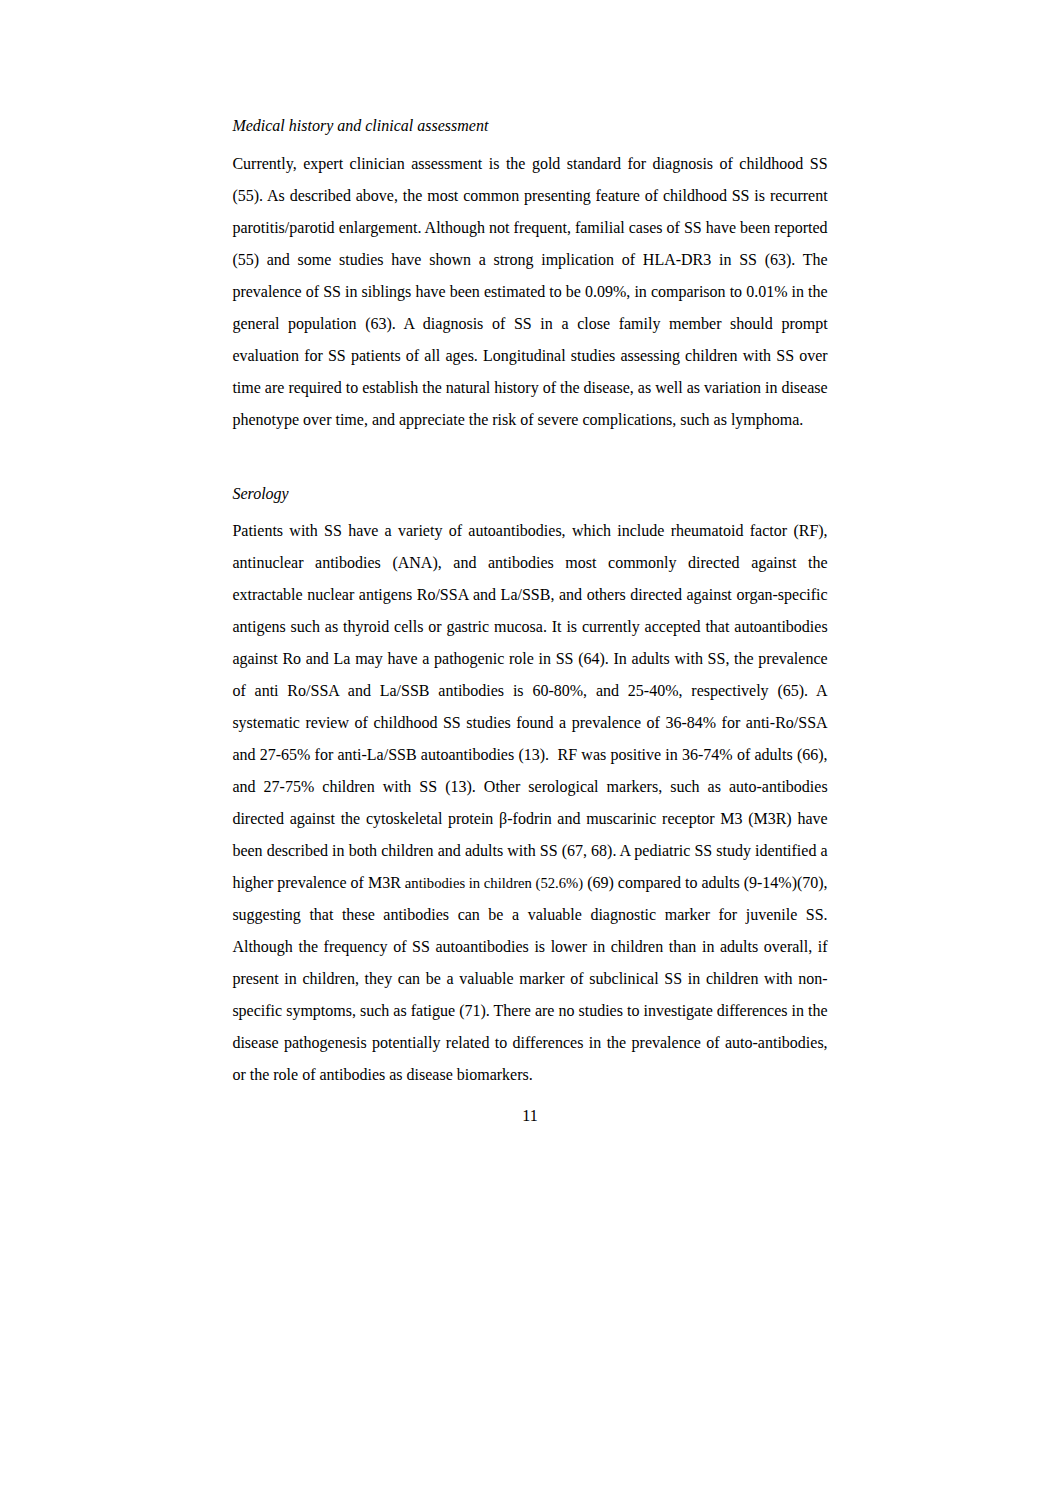Medical history and clinical assessment
Currently, expert clinician assessment is the gold standard for diagnosis of childhood SS (55). As described above, the most common presenting feature of childhood SS is recurrent parotitis/parotid enlargement. Although not frequent, familial cases of SS have been reported (55) and some studies have shown a strong implication of HLA-DR3 in SS (63). The prevalence of SS in siblings have been estimated to be 0.09%, in comparison to 0.01% in the general population (63). A diagnosis of SS in a close family member should prompt evaluation for SS patients of all ages. Longitudinal studies assessing children with SS over time are required to establish the natural history of the disease, as well as variation in disease phenotype over time, and appreciate the risk of severe complications, such as lymphoma.
Serology
Patients with SS have a variety of autoantibodies, which include rheumatoid factor (RF), antinuclear antibodies (ANA), and antibodies most commonly directed against the extractable nuclear antigens Ro/SSA and La/SSB, and others directed against organ-specific antigens such as thyroid cells or gastric mucosa. It is currently accepted that autoantibodies against Ro and La may have a pathogenic role in SS (64). In adults with SS, the prevalence of anti Ro/SSA and La/SSB antibodies is 60-80%, and 25-40%, respectively (65). A systematic review of childhood SS studies found a prevalence of 36-84% for anti-Ro/SSA and 27-65% for anti-La/SSB autoantibodies (13). RF was positive in 36-74% of adults (66), and 27-75% children with SS (13). Other serological markers, such as auto-antibodies directed against the cytoskeletal protein β-fodrin and muscarinic receptor M3 (M3R) have been described in both children and adults with SS (67, 68). A pediatric SS study identified a higher prevalence of M3R antibodies in children (52.6%) (69) compared to adults (9-14%)(70), suggesting that these antibodies can be a valuable diagnostic marker for juvenile SS. Although the frequency of SS autoantibodies is lower in children than in adults overall, if present in children, they can be a valuable marker of subclinical SS in children with non-specific symptoms, such as fatigue (71). There are no studies to investigate differences in the disease pathogenesis potentially related to differences in the prevalence of auto-antibodies, or the role of antibodies as disease biomarkers.
11